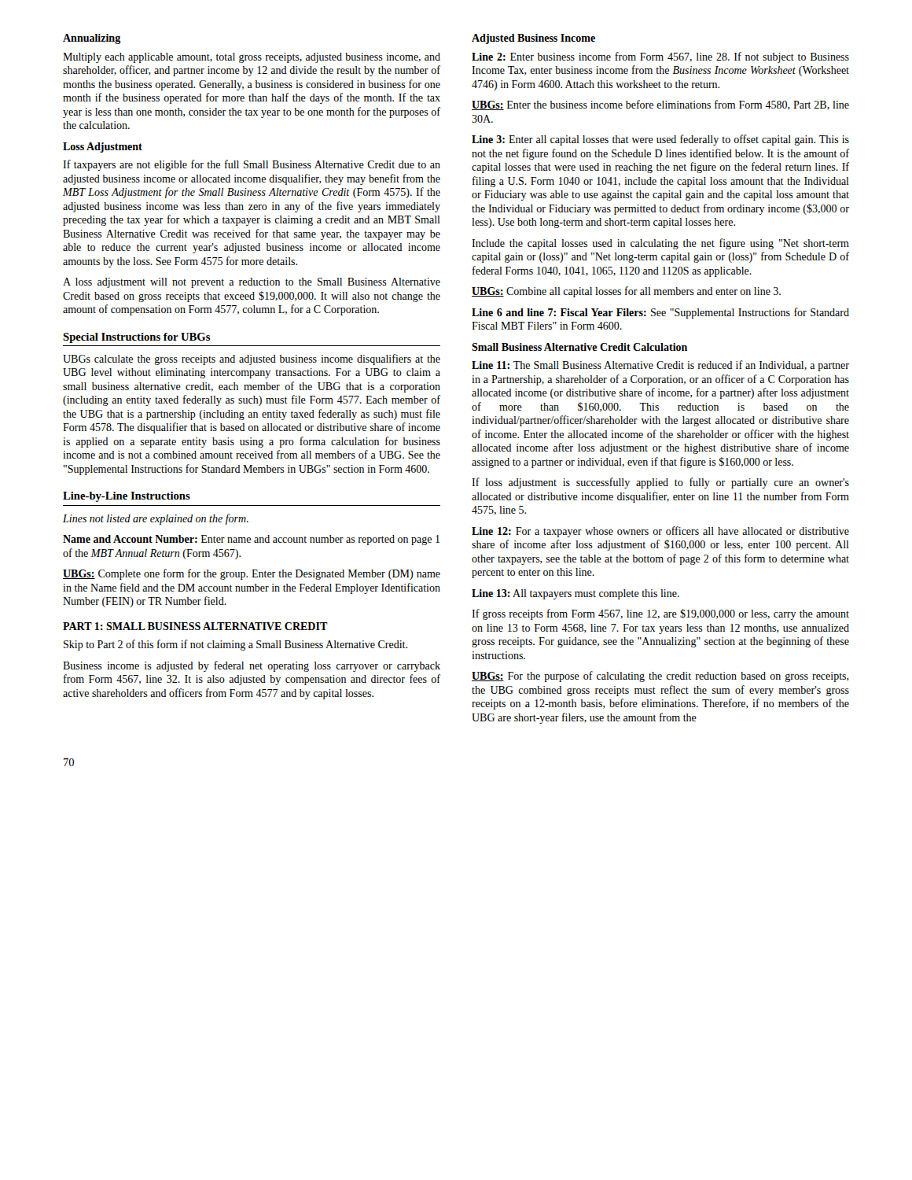Annualizing
Multiply each applicable amount, total gross receipts, adjusted business income, and shareholder, officer, and partner income by 12 and divide the result by the number of months the business operated. Generally, a business is considered in business for one month if the business operated for more than half the days of the month. If the tax year is less than one month, consider the tax year to be one month for the purposes of the calculation.
Loss Adjustment
If taxpayers are not eligible for the full Small Business Alternative Credit due to an adjusted business income or allocated income disqualifier, they may benefit from the MBT Loss Adjustment for the Small Business Alternative Credit (Form 4575). If the adjusted business income was less than zero in any of the five years immediately preceding the tax year for which a taxpayer is claiming a credit and an MBT Small Business Alternative Credit was received for that same year, the taxpayer may be able to reduce the current year's adjusted business income or allocated income amounts by the loss. See Form 4575 for more details.
A loss adjustment will not prevent a reduction to the Small Business Alternative Credit based on gross receipts that exceed $19,000,000. It will also not change the amount of compensation on Form 4577, column L, for a C Corporation.
Special Instructions for UBGs
UBGs calculate the gross receipts and adjusted business income disqualifiers at the UBG level without eliminating intercompany transactions. For a UBG to claim a small business alternative credit, each member of the UBG that is a corporation (including an entity taxed federally as such) must file Form 4577. Each member of the UBG that is a partnership (including an entity taxed federally as such) must file Form 4578. The disqualifier that is based on allocated or distributive share of income is applied on a separate entity basis using a pro forma calculation for business income and is not a combined amount received from all members of a UBG. See the "Supplemental Instructions for Standard Members in UBGs" section in Form 4600.
Line-by-Line Instructions
Lines not listed are explained on the form.
Name and Account Number: Enter name and account number as reported on page 1 of the MBT Annual Return (Form 4567).
UBGs: Complete one form for the group. Enter the Designated Member (DM) name in the Name field and the DM account number in the Federal Employer Identification Number (FEIN) or TR Number field.
PART 1: SMALL BUSINESS ALTERNATIVE CREDIT
Skip to Part 2 of this form if not claiming a Small Business Alternative Credit.
Business income is adjusted by federal net operating loss carryover or carryback from Form 4567, line 32. It is also adjusted by compensation and director fees of active shareholders and officers from Form 4577 and by capital losses.
Adjusted Business Income
Line 2: Enter business income from Form 4567, line 28. If not subject to Business Income Tax, enter business income from the Business Income Worksheet (Worksheet 4746) in Form 4600. Attach this worksheet to the return.
UBGs: Enter the business income before eliminations from Form 4580, Part 2B, line 30A.
Line 3: Enter all capital losses that were used federally to offset capital gain. This is not the net figure found on the Schedule D lines identified below. It is the amount of capital losses that were used in reaching the net figure on the federal return lines. If filing a U.S. Form 1040 or 1041, include the capital loss amount that the Individual or Fiduciary was able to use against the capital gain and the capital loss amount that the Individual or Fiduciary was permitted to deduct from ordinary income ($3,000 or less). Use both long-term and short-term capital losses here.
Include the capital losses used in calculating the net figure using "Net short-term capital gain or (loss)" and "Net long-term capital gain or (loss)" from Schedule D of federal Forms 1040, 1041, 1065, 1120 and 1120S as applicable.
UBGs: Combine all capital losses for all members and enter on line 3.
Line 6 and line 7: Fiscal Year Filers: See "Supplemental Instructions for Standard Fiscal MBT Filers" in Form 4600.
Small Business Alternative Credit Calculation
Line 11: The Small Business Alternative Credit is reduced if an Individual, a partner in a Partnership, a shareholder of a Corporation, or an officer of a C Corporation has allocated income (or distributive share of income, for a partner) after loss adjustment of more than $160,000. This reduction is based on the individual/partner/officer/shareholder with the largest allocated or distributive share of income. Enter the allocated income of the shareholder or officer with the highest allocated income after loss adjustment or the highest distributive share of income assigned to a partner or individual, even if that figure is $160,000 or less.
If loss adjustment is successfully applied to fully or partially cure an owner's allocated or distributive income disqualifier, enter on line 11 the number from Form 4575, line 5.
Line 12: For a taxpayer whose owners or officers all have allocated or distributive share of income after loss adjustment of $160,000 or less, enter 100 percent. All other taxpayers, see the table at the bottom of page 2 of this form to determine what percent to enter on this line.
Line 13: All taxpayers must complete this line.
If gross receipts from Form 4567, line 12, are $19,000,000 or less, carry the amount on line 13 to Form 4568, line 7. For tax years less than 12 months, use annualized gross receipts. For guidance, see the "Annualizing" section at the beginning of these instructions.
UBGs: For the purpose of calculating the credit reduction based on gross receipts, the UBG combined gross receipts must reflect the sum of every member's gross receipts on a 12-month basis, before eliminations. Therefore, if no members of the UBG are short-year filers, use the amount from the
70